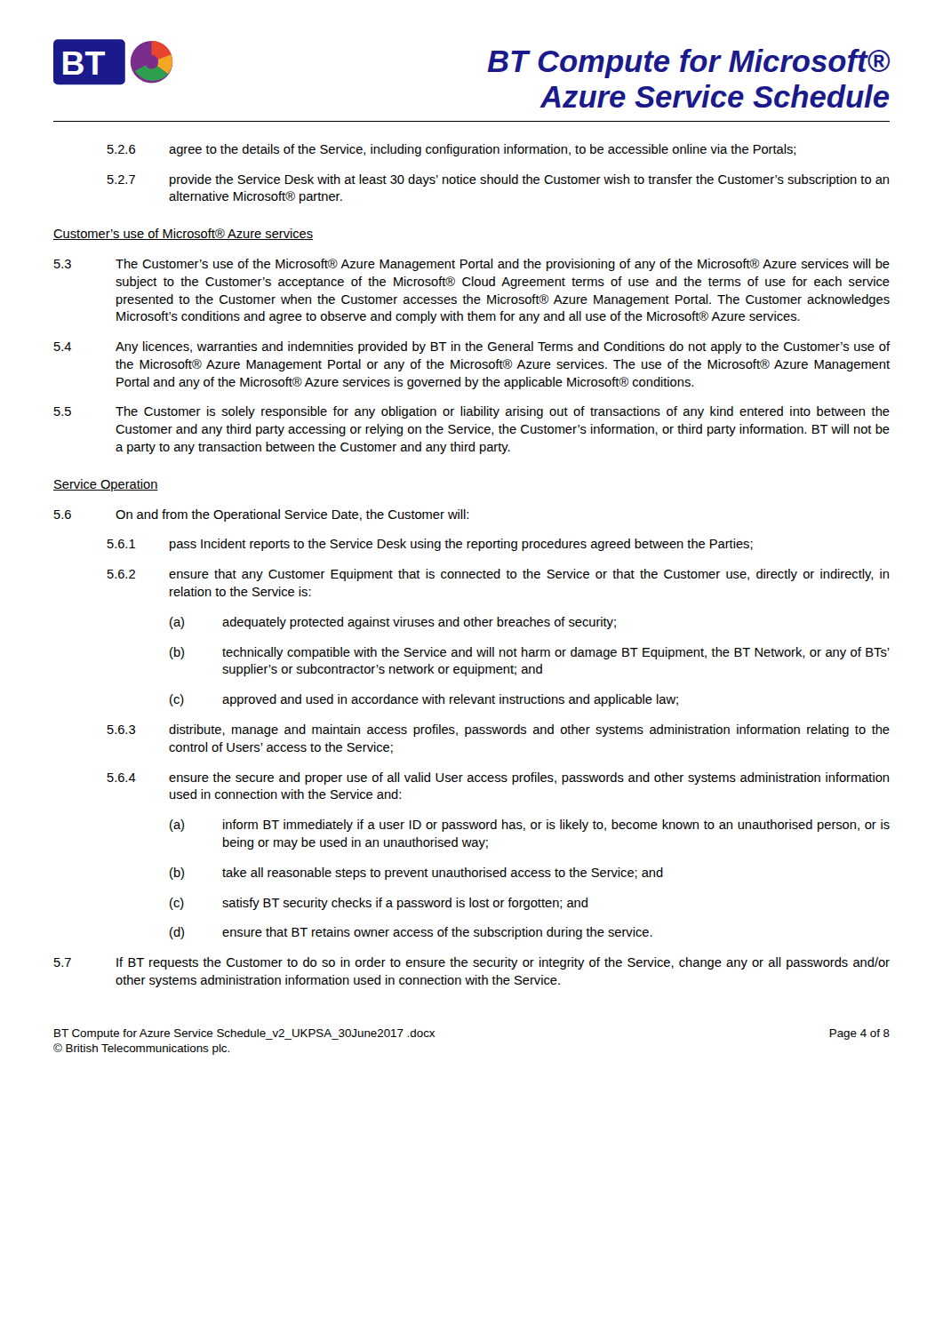BT
BT Compute for Microsoft®
Azure Service Schedule
5.2.6
agree to the details of the Service, including configuration information, to be accessible online via the Portals;
5.2.7
provide the Service Desk with at least 30 days’ notice should the Customer wish to transfer the Customer’s subscription to an alternative Microsoft® partner.
Customer’s use of Microsoft® Azure services
5.3
The Customer’s use of the Microsoft® Azure Management Portal and the provisioning of any of the Microsoft® Azure services will be subject to the Customer’s acceptance of the Microsoft® Cloud Agreement terms of use and the terms of use for each service presented to the Customer when the Customer accesses the Microsoft® Azure Management Portal. The Customer acknowledges Microsoft’s conditions and agree to observe and comply with them for any and all use of the Microsoft® Azure services.
5.4
Any licences, warranties and indemnities provided by BT in the General Terms and Conditions do not apply to the Customer’s use of the Microsoft® Azure Management Portal or any of the Microsoft® Azure services. The use of the Microsoft® Azure Management Portal and any of the Microsoft® Azure services is governed by the applicable Microsoft® conditions.
5.5
The Customer is solely responsible for any obligation or liability arising out of transactions of any kind entered into between the Customer and any third party accessing or relying on the Service, the Customer’s information, or third party information. BT will not be a party to any transaction between the Customer and any third party.
Service Operation
5.6
On and from the Operational Service Date, the Customer will:
5.6.1
pass Incident reports to the Service Desk using the reporting procedures agreed between the Parties;
5.6.2
ensure that any Customer Equipment that is connected to the Service or that the Customer use, directly or indirectly, in relation to the Service is:
(a)
adequately protected against viruses and other breaches of security;
(b)
technically compatible with the Service and will not harm or damage BT Equipment, the BT Network, or any of BTs’ supplier’s or subcontractor’s network or equipment; and
(c)
approved and used in accordance with relevant instructions and applicable law;
5.6.3
distribute, manage and maintain access profiles, passwords and other systems administration information relating to the control of Users’ access to the Service;
5.6.4
ensure the secure and proper use of all valid User access profiles, passwords and other systems administration information used in connection with the Service and:
(a)
inform BT immediately if a user ID or password has, or is likely to, become known to an unauthorised person, or is being or may be used in an unauthorised way;
(b)
take all reasonable steps to prevent unauthorised access to the Service; and
(c)
satisfy BT security checks if a password is lost or forgotten; and
(d)
ensure that BT retains owner access of the subscription during the service.
5.7
If BT requests the Customer to do so in order to ensure the security or integrity of the Service, change any or all passwords and/or other systems administration information used in connection with the Service.
BT Compute for Azure Service Schedule_v2_UKPSA_30June2017 .docx
© British Telecommunications plc.
Page 4 of 8